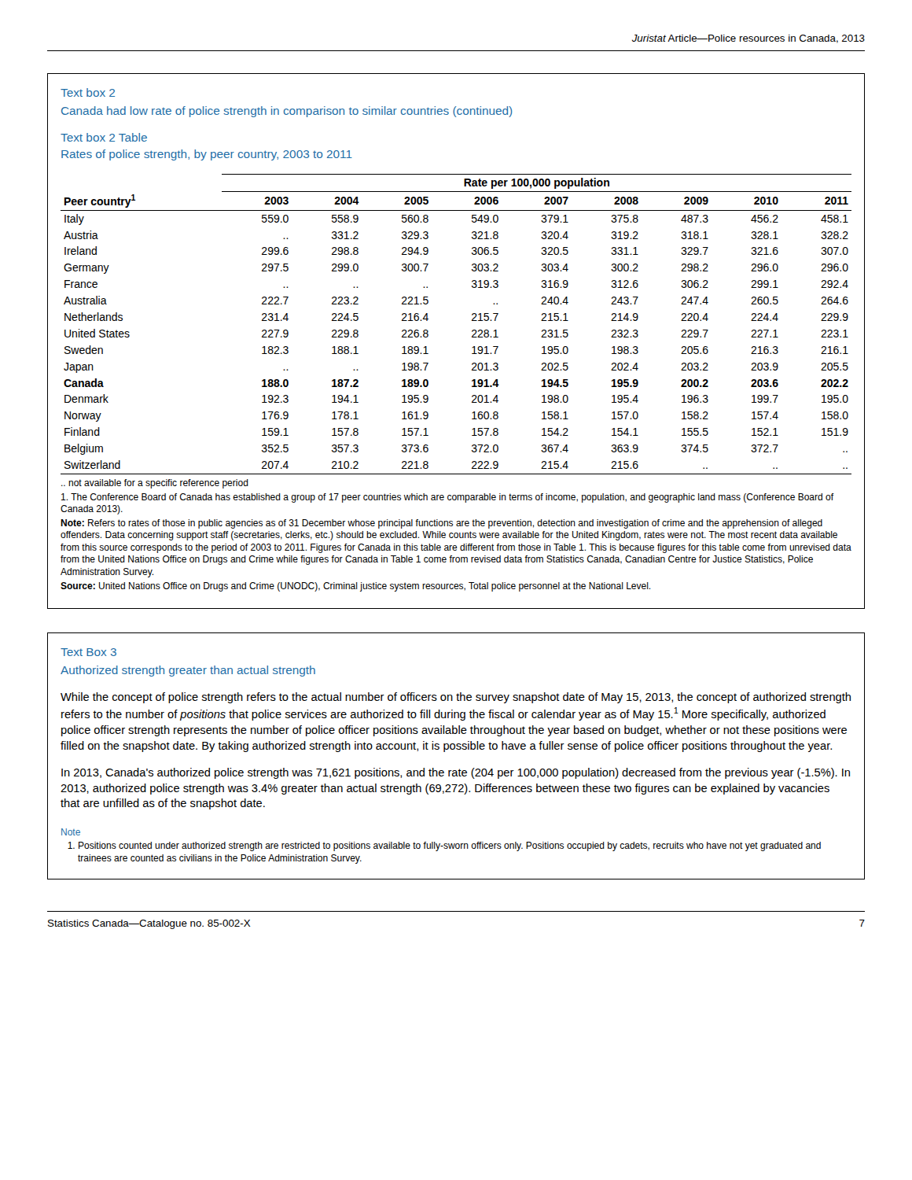Juristat Article—Police resources in Canada, 2013
Text box 2
Canada had low rate of police strength in comparison to similar countries (continued)
Text box 2 Table
Rates of police strength, by peer country, 2003 to 2011
| | Rate per 100,000 population |
| --- | --- |
| Peer country 1 | 2003 | 2004 | 2005 | 2006 | 2007 | 2008 | 2009 | 2010 | 2011 |
| Italy | 559.0 | 558.9 | 560.8 | 549.0 | 379.1 | 375.8 | 487.3 | 456.2 | 458.1 |
| Austria | .. | 331.2 | 329.3 | 321.8 | 320.4 | 319.2 | 318.1 | 328.1 | 328.2 |
| Ireland | 299.6 | 298.8 | 294.9 | 306.5 | 320.5 | 331.1 | 329.7 | 321.6 | 307.0 |
| Germany | 297.5 | 299.0 | 300.7 | 303.2 | 303.4 | 300.2 | 298.2 | 296.0 | 296.0 |
| France | .. | .. | .. | 319.3 | 316.9 | 312.6 | 306.2 | 299.1 | 292.4 |
| Australia | 222.7 | 223.2 | 221.5 | .. | 240.4 | 243.7 | 247.4 | 260.5 | 264.6 |
| Netherlands | 231.4 | 224.5 | 216.4 | 215.7 | 215.1 | 214.9 | 220.4 | 224.4 | 229.9 |
| United States | 227.9 | 229.8 | 226.8 | 228.1 | 231.5 | 232.3 | 229.7 | 227.1 | 223.1 |
| Sweden | 182.3 | 188.1 | 189.1 | 191.7 | 195.0 | 198.3 | 205.6 | 216.3 | 216.1 |
| Japan | .. | .. | 198.7 | 201.3 | 202.5 | 202.4 | 203.2 | 203.9 | 205.5 |
| Canada | 188.0 | 187.2 | 189.0 | 191.4 | 194.5 | 195.9 | 200.2 | 203.6 | 202.2 |
| Denmark | 192.3 | 194.1 | 195.9 | 201.4 | 198.0 | 195.4 | 196.3 | 199.7 | 195.0 |
| Norway | 176.9 | 178.1 | 161.9 | 160.8 | 158.1 | 157.0 | 158.2 | 157.4 | 158.0 |
| Finland | 159.1 | 157.8 | 157.1 | 157.8 | 154.2 | 154.1 | 155.5 | 152.1 | 151.9 |
| Belgium | 352.5 | 357.3 | 373.6 | 372.0 | 367.4 | 363.9 | 374.5 | 372.7 | .. |
| Switzerland | 207.4 | 210.2 | 221.8 | 222.9 | 215.4 | 215.6 | .. | .. | .. |
.. not available for a specific reference period
1. The Conference Board of Canada has established a group of 17 peer countries which are comparable in terms of income, population, and geographic land mass (Conference Board of Canada 2013).
Note: Refers to rates of those in public agencies as of 31 December whose principal functions are the prevention, detection and investigation of crime and the apprehension of alleged offenders. Data concerning support staff (secretaries, clerks, etc.) should be excluded. While counts were available for the United Kingdom, rates were not. The most recent data available from this source corresponds to the period of 2003 to 2011. Figures for Canada in this table are different from those in Table 1. This is because figures for this table come from unrevised data from the United Nations Office on Drugs and Crime while figures for Canada in Table 1 come from revised data from Statistics Canada, Canadian Centre for Justice Statistics, Police Administration Survey.
Source: United Nations Office on Drugs and Crime (UNODC), Criminal justice system resources, Total police personnel at the National Level.
Text Box 3
Authorized strength greater than actual strength
While the concept of police strength refers to the actual number of officers on the survey snapshot date of May 15, 2013, the concept of authorized strength refers to the number of positions that police services are authorized to fill during the fiscal or calendar year as of May 15.1 More specifically, authorized police officer strength represents the number of police officer positions available throughout the year based on budget, whether or not these positions were filled on the snapshot date. By taking authorized strength into account, it is possible to have a fuller sense of police officer positions throughout the year.
In 2013, Canada's authorized police strength was 71,621 positions, and the rate (204 per 100,000 population) decreased from the previous year (-1.5%). In 2013, authorized police strength was 3.4% greater than actual strength (69,272). Differences between these two figures can be explained by vacancies that are unfilled as of the snapshot date.
Note
Positions counted under authorized strength are restricted to positions available to fully-sworn officers only. Positions occupied by cadets, recruits who have not yet graduated and trainees are counted as civilians in the Police Administration Survey.
Statistics Canada—Catalogue no. 85-002-X 7